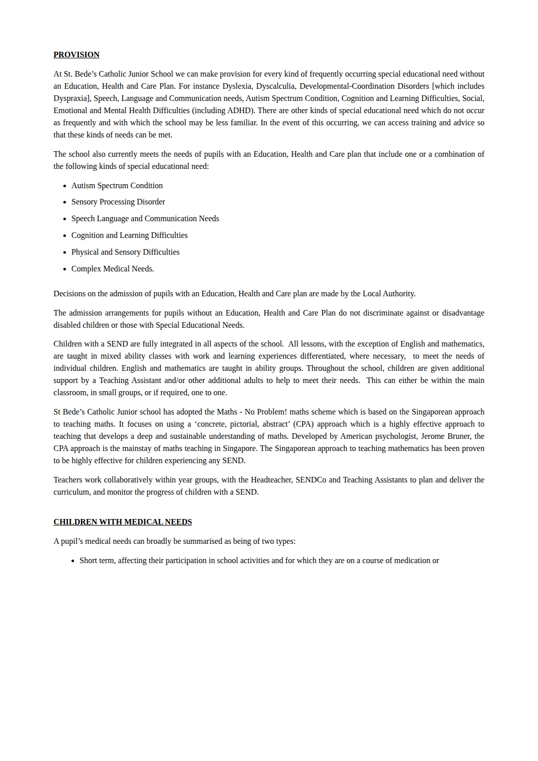PROVISION
At St. Bede’s Catholic Junior School we can make provision for every kind of frequently occurring special educational need without an Education, Health and Care Plan. For instance Dyslexia, Dyscalculia, Developmental-Coordination Disorders [which includes Dyspraxia], Speech, Language and Communication needs, Autism Spectrum Condition, Cognition and Learning Difficulties, Social, Emotional and Mental Health Difficulties (including ADHD). There are other kinds of special educational need which do not occur as frequently and with which the school may be less familiar. In the event of this occurring, we can access training and advice so that these kinds of needs can be met.
The school also currently meets the needs of pupils with an Education, Health and Care plan that include one or a combination of the following kinds of special educational need:
Autism Spectrum Condition
Sensory Processing Disorder
Speech Language and Communication Needs
Cognition and Learning Difficulties
Physical and Sensory Difficulties
Complex Medical Needs.
Decisions on the admission of pupils with an Education, Health and Care plan are made by the Local Authority.
The admission arrangements for pupils without an Education, Health and Care Plan do not discriminate against or disadvantage disabled children or those with Special Educational Needs.
Children with a SEND are fully integrated in all aspects of the school. All lessons, with the exception of English and mathematics, are taught in mixed ability classes with work and learning experiences differentiated, where necessary, to meet the needs of individual children. English and mathematics are taught in ability groups. Throughout the school, children are given additional support by a Teaching Assistant and/or other additional adults to help to meet their needs. This can either be within the main classroom, in small groups, or if required, one to one.
St Bede’s Catholic Junior school has adopted the Maths - No Problem! maths scheme which is based on the Singaporean approach to teaching maths. It focuses on using a ‘concrete, pictorial, abstract’ (CPA) approach which is a highly effective approach to teaching that develops a deep and sustainable understanding of maths. Developed by American psychologist, Jerome Bruner, the CPA approach is the mainstay of maths teaching in Singapore. The Singaporean approach to teaching mathematics has been proven to be highly effective for children experiencing any SEND.
Teachers work collaboratively within year groups, with the Headteacher, SENDCo and Teaching Assistants to plan and deliver the curriculum, and monitor the progress of children with a SEND.
CHILDREN WITH MEDICAL NEEDS
A pupil’s medical needs can broadly be summarised as being of two types:
Short term, affecting their participation in school activities and for which they are on a course of medication or